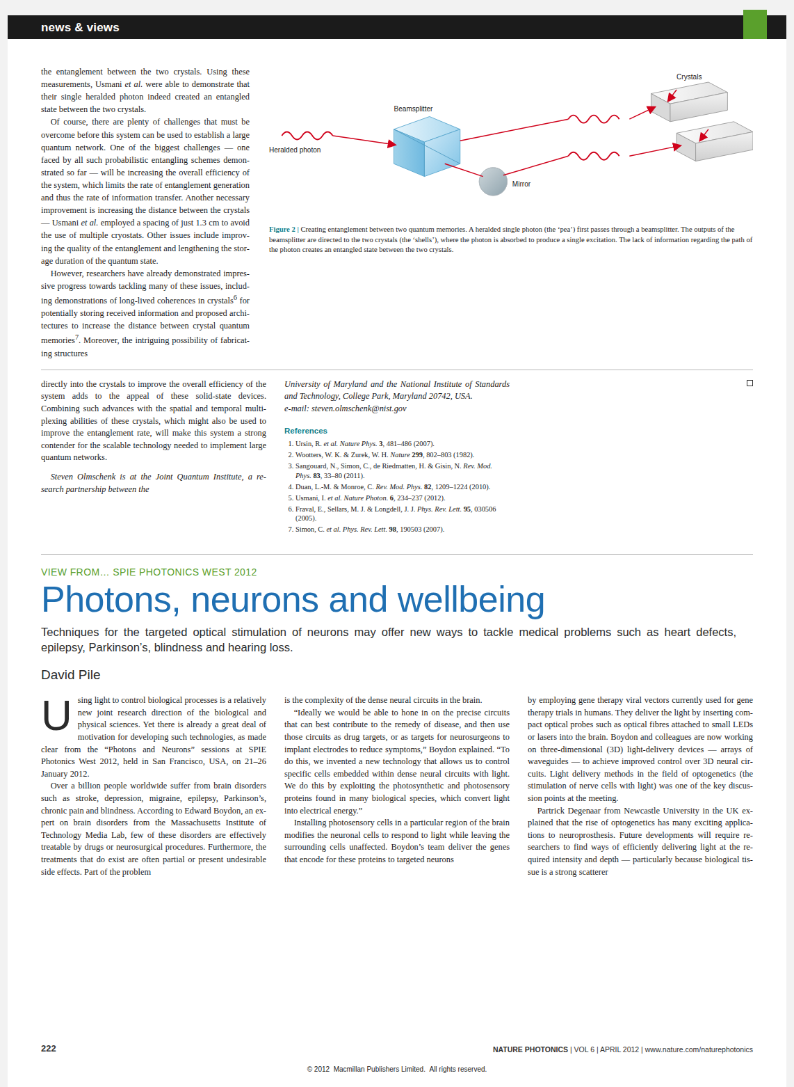news & views
the entanglement between the two crystals. Using these measurements, Usmani et al. were able to demonstrate that their single heralded photon indeed created an entangled state between the two crystals.
Of course, there are plenty of challenges that must be overcome before this system can be used to establish a large quantum network. One of the biggest challenges — one faced by all such probabilistic entangling schemes demonstrated so far — will be increasing the overall efficiency of the system, which limits the rate of entanglement generation and thus the rate of information transfer. Another necessary improvement is increasing the distance between the crystals — Usmani et al. employed a spacing of just 1.3 cm to avoid the use of multiple cryostats. Other issues include improving the quality of the entanglement and lengthening the storage duration of the quantum state.
However, researchers have already demonstrated impressive progress towards tackling many of these issues, including demonstrations of long-lived coherences in crystals6 for potentially storing received information and proposed architectures to increase the distance between crystal quantum memories7. Moreover, the intriguing possibility of fabricating structures
Crystals Beamsplitter Heralded photon Mirror
Figure 2 | Creating entanglement between two quantum memories. A heralded single photon (the ‘pea’) first passes through a beamsplitter. The outputs of the beamsplitter are directed to the two crystals (the ‘shells’), where the photon is absorbed to produce a single excitation. The lack of information regarding the path of the photon creates an entangled state between the two crystals.
directly into the crystals to improve the overall efficiency of the system adds to the appeal of these solid-state devices. Combining such advances with the spatial and temporal multiplexing abilities of these crystals, which might also be used to improve the entanglement rate, will make this system a strong contender for the scalable technology needed to implement large quantum networks.
Steven Olmschenk is at the Joint Quantum Institute, a research partnership between the
University of Maryland and the National Institute of Standards and Technology, College Park, Maryland 20742, USA.
e-mail: steven.olmschenk@nist.gov
References
Ursin, R. et al. Nature Phys. 3, 481–486 (2007).
Wootters, W. K. & Zurek, W. H. Nature 299, 802–803 (1982).
Sangouard, N., Simon, C., de Riedmatten, H. & Gisin, N. Rev. Mod. Phys. 83, 33–80 (2011).
Duan, L.-M. & Monroe, C. Rev. Mod. Phys. 82, 1209–1224 (2010).
Usmani, I. et al. Nature Photon. 6, 234–237 (2012).
Fraval, E., Sellars, M. J. & Longdell, J. J. Phys. Rev. Lett. 95, 030506 (2005).
Simon, C. et al. Phys. Rev. Lett. 98, 190503 (2007).
View from… SPIE Photonics West 2012
Photons, neurons and wellbeing
Techniques for the targeted optical stimulation of neurons may offer new ways to tackle medical problems such as heart defects, epilepsy, Parkinson’s, blindness and hearing loss.
David Pile
Using light to control biological processes is a relatively new joint research direction of the biological and physical sciences. Yet there is already a great deal of motivation for developing such technologies, as made clear from the “Photons and Neurons” sessions at SPIE Photonics West 2012, held in San Francisco, USA, on 21–26 January 2012.
Over a billion people worldwide suffer from brain disorders such as stroke, depression, migraine, epilepsy, Parkinson’s, chronic pain and blindness. According to Edward Boydon, an expert on brain disorders from the Massachusetts Institute of Technology Media Lab, few of these disorders are effectively treatable by drugs or neurosurgical procedures. Furthermore, the treatments that do exist are often partial or present undesirable side effects. Part of the problem
is the complexity of the dense neural circuits in the brain.
“Ideally we would be able to hone in on the precise circuits that can best contribute to the remedy of disease, and then use those circuits as drug targets, or as targets for neurosurgeons to implant electrodes to reduce symptoms,” Boydon explained. “To do this, we invented a new technology that allows us to control specific cells embedded within dense neural circuits with light. We do this by exploiting the photosynthetic and photosensory proteins found in many biological species, which convert light into electrical energy.”
Installing photosensory cells in a particular region of the brain modifies the neuronal cells to respond to light while leaving the surrounding cells unaffected. Boydon’s team deliver the genes that encode for these proteins to targeted neurons
by employing gene therapy viral vectors currently used for gene therapy trials in humans. They deliver the light by inserting compact optical probes such as optical fibres attached to small LEDs or lasers into the brain. Boydon and colleagues are now working on three-dimensional (3D) light-delivery devices — arrays of waveguides — to achieve improved control over 3D neural circuits. Light delivery methods in the field of optogenetics (the stimulation of nerve cells with light) was one of the key discussion points at the meeting.
Partrick Degenaar from Newcastle University in the UK explained that the rise of optogenetics has many exciting applications to neuroprosthesis. Future developments will require researchers to find ways of efficiently delivering light at the required intensity and depth — particularly because biological tissue is a strong scatterer
222
NATURE PHOTONICS | VOL 6 | APRIL 2012 | www.nature.com/naturephotonics
© 2012 Macmillan Publishers Limited. All rights reserved.